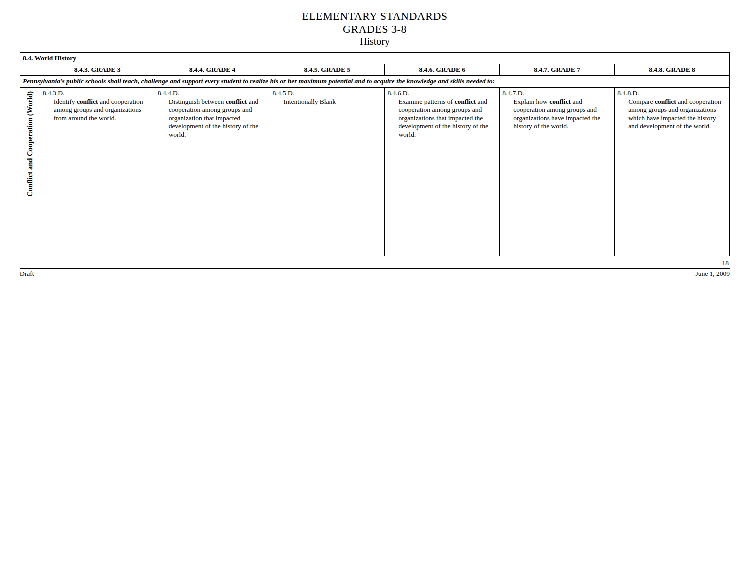ELEMENTARY STANDARDS
GRADES 3-8
History
| 8.4. World History |
| | 8.4.3. GRADE 3 | 8.4.4. GRADE 4 | 8.4.5. GRADE 5 | 8.4.6. GRADE 6 | 8.4.7. GRADE 7 | 8.4.8. GRADE 8 |
| Pennsylvania’s public schools shall teach, challenge and support every student to realize his or her maximum potential and to acquire the knowledge and skills needed to: |
| Conflict and Cooperation (World) | 8.4.3.D. Identify conflict and cooperation among groups and organizations from around the world. | 8.4.4.D. Distinguish between conflict and cooperation among groups and organization that impacted development of the history of the world. | 8.4.5.D. Intentionally Blank | 8.4.6.D. Examine patterns of conflict and cooperation among groups and organizations that impacted the development of the history of the world. | 8.4.7.D. Explain how conflict and cooperation among groups and organizations have impacted the history of the world. | 8.4.8.D. Compare conflict and cooperation among groups and organizations which have impacted the history and development of the world. |
18
Draft June 1, 2009